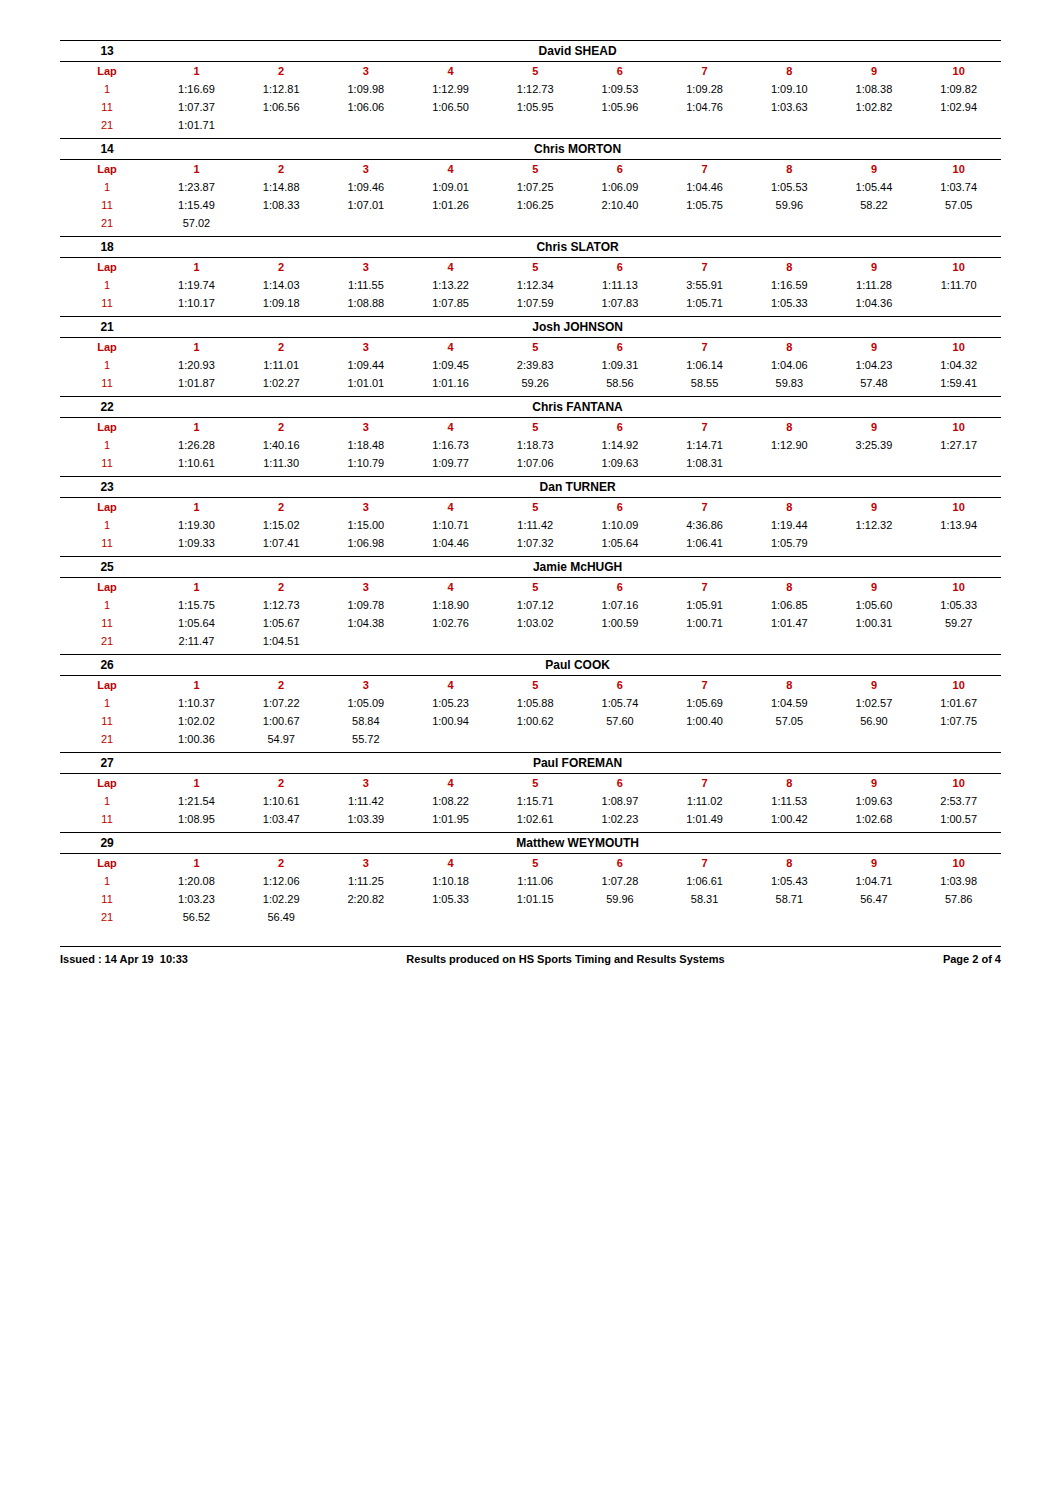| 13 | David SHEAD |
| Lap | 1 | 2 | 3 | 4 | 5 | 6 | 7 | 8 | 9 | 10 |
| 1 | 1:16.69 | 1:12.81 | 1:09.98 | 1:12.99 | 1:12.73 | 1:09.53 | 1:09.28 | 1:09.10 | 1:08.38 | 1:09.82 |
| 11 | 1:07.37 | 1:06.56 | 1:06.06 | 1:06.50 | 1:05.95 | 1:05.96 | 1:04.76 | 1:03.63 | 1:02.82 | 1:02.94 |
| 21 | 1:01.71 | | | | | | | | | |
| 14 | Chris MORTON |
| Lap | 1 | 2 | 3 | 4 | 5 | 6 | 7 | 8 | 9 | 10 |
| 1 | 1:23.87 | 1:14.88 | 1:09.46 | 1:09.01 | 1:07.25 | 1:06.09 | 1:04.46 | 1:05.53 | 1:05.44 | 1:03.74 |
| 11 | 1:15.49 | 1:08.33 | 1:07.01 | 1:01.26 | 1:06.25 | 2:10.40 | 1:05.75 | 59.96 | 58.22 | 57.05 |
| 21 | 57.02 | | | | | | | | | |
| 18 | Chris SLATOR |
| Lap | 1 | 2 | 3 | 4 | 5 | 6 | 7 | 8 | 9 | 10 |
| 1 | 1:19.74 | 1:14.03 | 1:11.55 | 1:13.22 | 1:12.34 | 1:11.13 | 3:55.91 | 1:16.59 | 1:11.28 | 1:11.70 |
| 11 | 1:10.17 | 1:09.18 | 1:08.88 | 1:07.85 | 1:07.59 | 1:07.83 | 1:05.71 | 1:05.33 | 1:04.36 | |
| 21 | Josh JOHNSON |
| Lap | 1 | 2 | 3 | 4 | 5 | 6 | 7 | 8 | 9 | 10 |
| 1 | 1:20.93 | 1:11.01 | 1:09.44 | 1:09.45 | 2:39.83 | 1:09.31 | 1:06.14 | 1:04.06 | 1:04.23 | 1:04.32 |
| 11 | 1:01.87 | 1:02.27 | 1:01.01 | 1:01.16 | 59.26 | 58.56 | 58.55 | 59.83 | 57.48 | 1:59.41 |
| 22 | Chris FANTANA |
| Lap | 1 | 2 | 3 | 4 | 5 | 6 | 7 | 8 | 9 | 10 |
| 1 | 1:26.28 | 1:40.16 | 1:18.48 | 1:16.73 | 1:18.73 | 1:14.92 | 1:14.71 | 1:12.90 | 3:25.39 | 1:27.17 |
| 11 | 1:10.61 | 1:11.30 | 1:10.79 | 1:09.77 | 1:07.06 | 1:09.63 | 1:08.31 | | | |
| 23 | Dan TURNER |
| Lap | 1 | 2 | 3 | 4 | 5 | 6 | 7 | 8 | 9 | 10 |
| 1 | 1:19.30 | 1:15.02 | 1:15.00 | 1:10.71 | 1:11.42 | 1:10.09 | 4:36.86 | 1:19.44 | 1:12.32 | 1:13.94 |
| 11 | 1:09.33 | 1:07.41 | 1:06.98 | 1:04.46 | 1:07.32 | 1:05.64 | 1:06.41 | 1:05.79 | | |
| 25 | Jamie McHUGH |
| Lap | 1 | 2 | 3 | 4 | 5 | 6 | 7 | 8 | 9 | 10 |
| 1 | 1:15.75 | 1:12.73 | 1:09.78 | 1:18.90 | 1:07.12 | 1:07.16 | 1:05.91 | 1:06.85 | 1:05.60 | 1:05.33 |
| 11 | 1:05.64 | 1:05.67 | 1:04.38 | 1:02.76 | 1:03.02 | 1:00.59 | 1:00.71 | 1:01.47 | 1:00.31 | 59.27 |
| 21 | 2:11.47 | 1:04.51 | | | | | | | | |
| 26 | Paul COOK |
| Lap | 1 | 2 | 3 | 4 | 5 | 6 | 7 | 8 | 9 | 10 |
| 1 | 1:10.37 | 1:07.22 | 1:05.09 | 1:05.23 | 1:05.88 | 1:05.74 | 1:05.69 | 1:04.59 | 1:02.57 | 1:01.67 |
| 11 | 1:02.02 | 1:00.67 | 58.84 | 1:00.94 | 1:00.62 | 57.60 | 1:00.40 | 57.05 | 56.90 | 1:07.75 |
| 21 | 1:00.36 | 54.97 | 55.72 | | | | | | | |
| 27 | Paul FOREMAN |
| Lap | 1 | 2 | 3 | 4 | 5 | 6 | 7 | 8 | 9 | 10 |
| 1 | 1:21.54 | 1:10.61 | 1:11.42 | 1:08.22 | 1:15.71 | 1:08.97 | 1:11.02 | 1:11.53 | 1:09.63 | 2:53.77 |
| 11 | 1:08.95 | 1:03.47 | 1:03.39 | 1:01.95 | 1:02.61 | 1:02.23 | 1:01.49 | 1:00.42 | 1:02.68 | 1:00.57 |
| 29 | Matthew WEYMOUTH |
| Lap | 1 | 2 | 3 | 4 | 5 | 6 | 7 | 8 | 9 | 10 |
| 1 | 1:20.08 | 1:12.06 | 1:11.25 | 1:10.18 | 1:11.06 | 1:07.28 | 1:06.61 | 1:05.43 | 1:04.71 | 1:03.98 |
| 11 | 1:03.23 | 1:02.29 | 2:20.82 | 1:05.33 | 1:01.15 | 59.96 | 58.31 | 58.71 | 56.47 | 57.86 |
| 21 | 56.52 | 56.49 | | | | | | | | |
Issued : 14 Apr 19 10:33 Results produced on HS Sports Timing and Results Systems Page 2 of 4